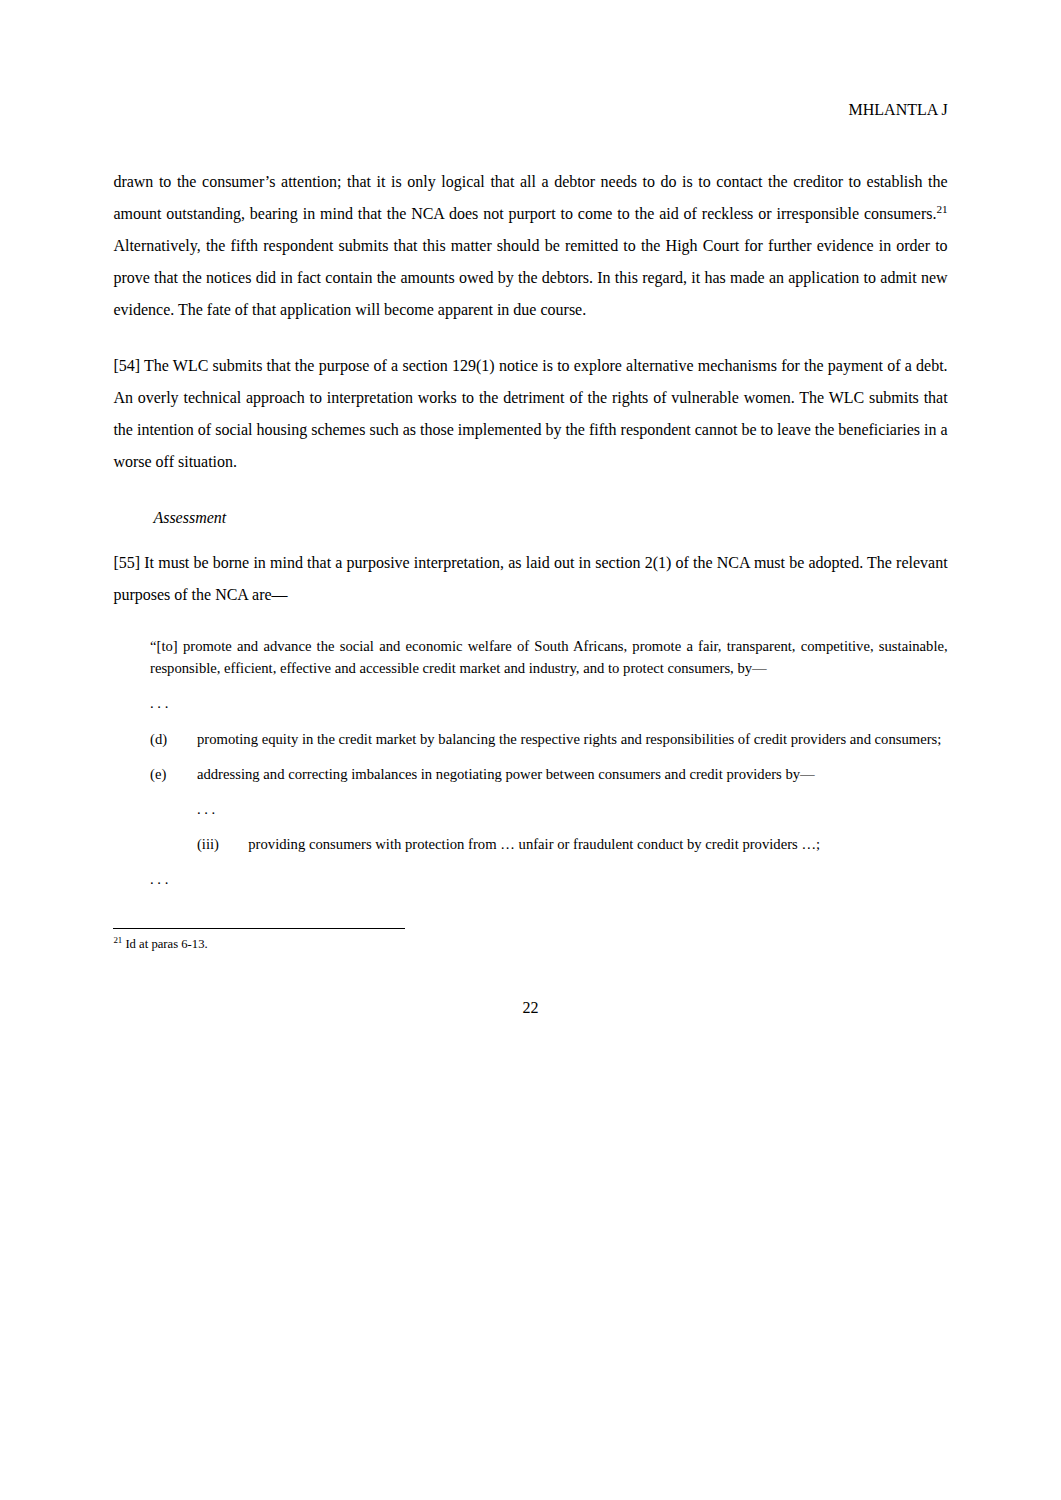MHLANTLA J
drawn to the consumer’s attention; that it is only logical that all a debtor needs to do is to contact the creditor to establish the amount outstanding, bearing in mind that the NCA does not purport to come to the aid of reckless or irresponsible consumers.21 Alternatively, the fifth respondent submits that this matter should be remitted to the High Court for further evidence in order to prove that the notices did in fact contain the amounts owed by the debtors. In this regard, it has made an application to admit new evidence. The fate of that application will become apparent in due course.
[54] The WLC submits that the purpose of a section 129(1) notice is to explore alternative mechanisms for the payment of a debt. An overly technical approach to interpretation works to the detriment of the rights of vulnerable women. The WLC submits that the intention of social housing schemes such as those implemented by the fifth respondent cannot be to leave the beneficiaries in a worse off situation.
Assessment
[55] It must be borne in mind that a purposive interpretation, as laid out in section 2(1) of the NCA must be adopted. The relevant purposes of the NCA are—
“[to] promote and advance the social and economic welfare of South Africans, promote a fair, transparent, competitive, sustainable, responsible, efficient, effective and accessible credit market and industry, and to protect consumers, by—
. . .
(d) promoting equity in the credit market by balancing the respective rights and responsibilities of credit providers and consumers;
(e) addressing and correcting imbalances in negotiating power between consumers and credit providers by—
. . .
(iii) providing consumers with protection from … unfair or fraudulent conduct by credit providers …;
. . .
21 Id at paras 6-13.
22